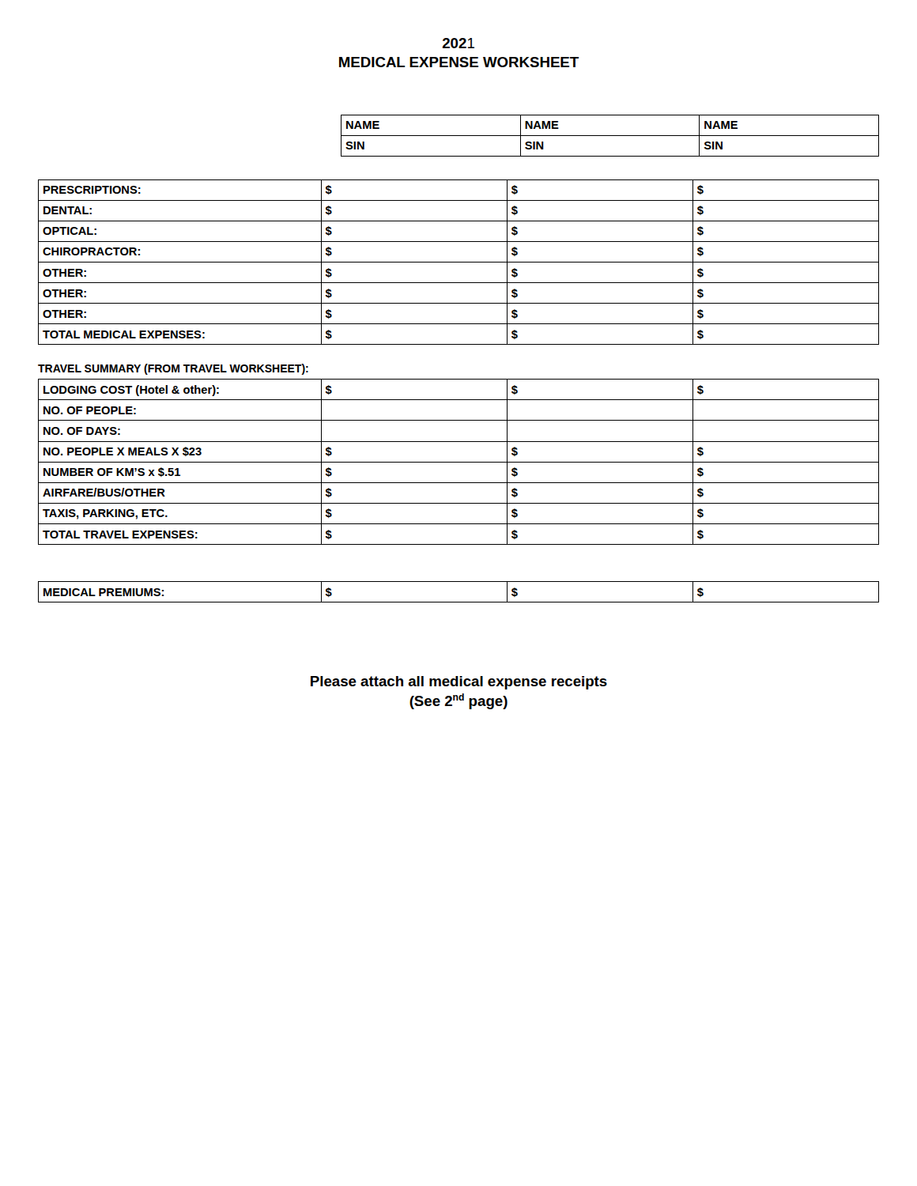2021
MEDICAL EXPENSE WORKSHEET
| NAME | NAME | NAME |
| SIN | SIN | SIN |
| PRESCRIPTIONS: | $ | $ | $ |
| DENTAL: | $ | $ | $ |
| OPTICAL: | $ | $ | $ |
| CHIROPRACTOR: | $ | $ | $ |
| OTHER: | $ | $ | $ |
| OTHER: | $ | $ | $ |
| OTHER: | $ | $ | $ |
| TOTAL MEDICAL EXPENSES: | $ | $ | $ |
TRAVEL SUMMARY (FROM TRAVEL WORKSHEET):
| LODGING COST (Hotel & other): | $ | $ | $ |
| NO. OF PEOPLE: | | | |
| NO. OF DAYS: | | | |
| NO. PEOPLE X MEALS X $23 | $ | $ | $ |
| NUMBER OF KM’S x $.51 | $ | $ | $ |
| AIRFARE/BUS/OTHER | $ | $ | $ |
| TAXIS, PARKING, ETC. | $ | $ | $ |
| TOTAL TRAVEL EXPENSES: | $ | $ | $ |
| MEDICAL PREMIUMS: | $ | $ | $ |
Please attach all medical expense receipts
(See 2nd page)